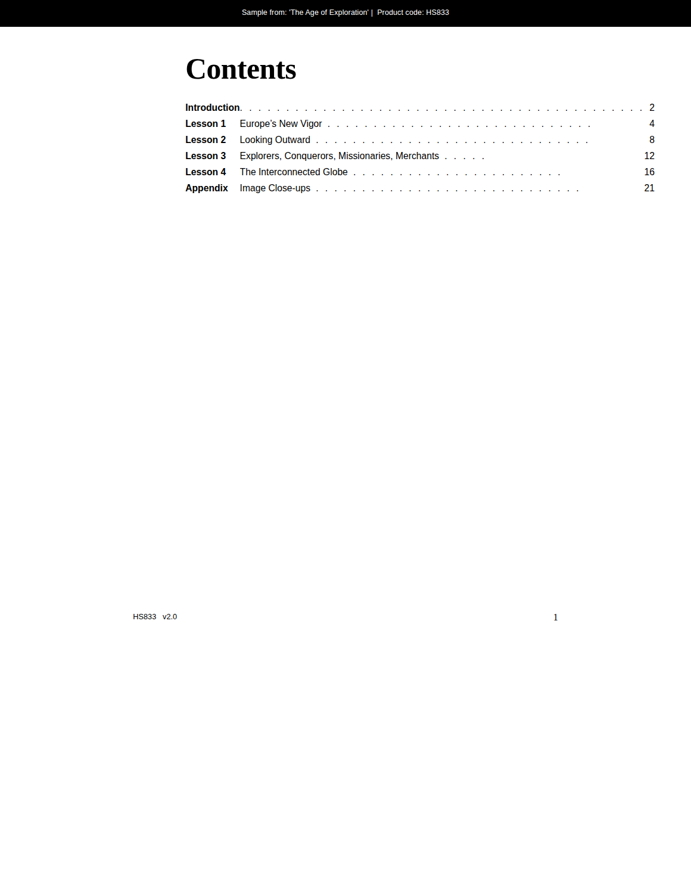Sample from: 'The Age of Exploration' | Product code: HS833
Contents
| Introduction | . . . . . . . . . . . . . . . . . . . . . . . . . . . . . . . . . . . . . . . . . . . . | 2 |
| Lesson 1 | Europe’s New Vigor . . . . . . . . . . . . . . . . . . . . . . . . . . . . . | 4 |
| Lesson 2 | Looking Outward . . . . . . . . . . . . . . . . . . . . . . . . . . . . . . | 8 |
| Lesson 3 | Explorers, Conquerors, Missionaries, Merchants . . . . . | 12 |
| Lesson 4 | The Interconnected Globe . . . . . . . . . . . . . . . . . . . . . . . | 16 |
| Appendix | Image Close-ups . . . . . . . . . . . . . . . . . . . . . . . . . . . . . | 21 |
HS833 v2.0 1